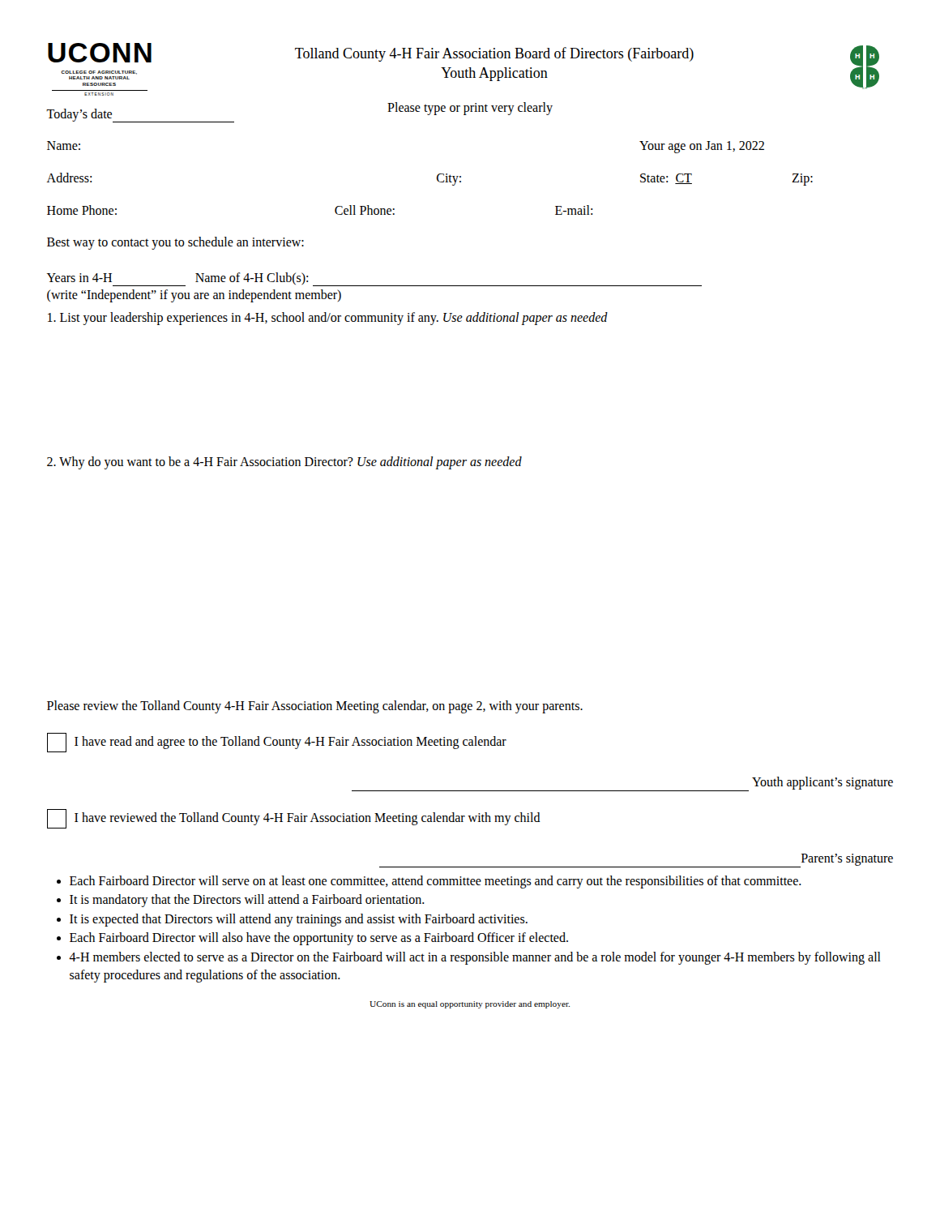UCONN
COLLEGE OF AGRICULTURE,
HEALTH AND NATURAL
RESOURCES
EXTENSION
Tolland County 4-H Fair Association Board of Directors (Fairboard)
Youth Application
H H H H 4-H
Please type or print very clearly
Today’s date
Name:
Your age on Jan 1, 2022
Address:
City:
State: CT
Zip:
Home Phone:
Cell Phone:
E-mail:
Best way to contact you to schedule an interview:
Years in 4-H Name of 4-H Club(s):
(write “Independent” if you are an independent member)
1. List your leadership experiences in 4-H, school and/or community if any. Use additional paper as needed
2. Why do you want to be a 4-H Fair Association Director? Use additional paper as needed
Please review the Tolland County 4-H Fair Association Meeting calendar, on page 2, with your parents.
I have read and agree to the Tolland County 4-H Fair Association Meeting calendar
Youth applicant’s signature
I have reviewed the Tolland County 4-H Fair Association Meeting calendar with my child
Parent’s signature
Each Fairboard Director will serve on at least one committee, attend committee meetings and carry out the responsibilities of that committee.
It is mandatory that the Directors will attend a Fairboard orientation.
It is expected that Directors will attend any trainings and assist with Fairboard activities.
Each Fairboard Director will also have the opportunity to serve as a Fairboard Officer if elected.
4-H members elected to serve as a Director on the Fairboard will act in a responsible manner and be a role model for younger 4-H members by following all safety procedures and regulations of the association.
UConn is an equal opportunity provider and employer.